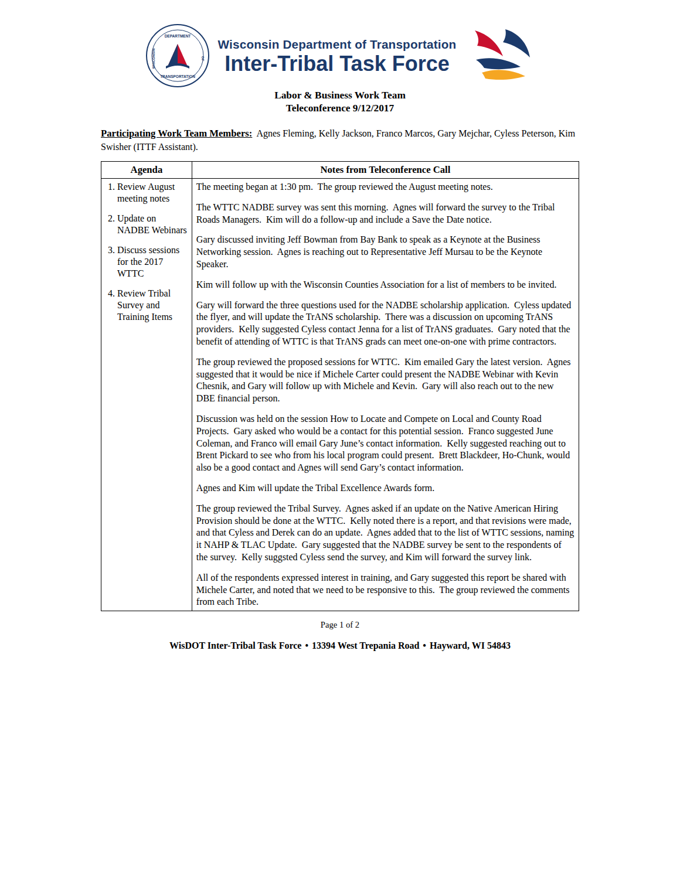DEPARTMENT TRANSPORTATION WISCONSIN OF
Wisconsin Department of Transportation
Inter-Tribal Task Force
Labor & Business Work Team Teleconference 9/12/2017
Participating Work Team Members: Agnes Fleming, Kelly Jackson, Franco Marcos, Gary Mejchar, Cyless Peterson, Kim Swisher (ITTF Assistant).
| Agenda | Notes from Teleconference Call |
| --- | --- |
| Review August meeting notes Update on NADBE Webinars Discuss sessions for the 2017 WTTC Review Tribal Survey and Training Items | The meeting began at 1:30 pm. The group reviewed the August meeting notes. The WTTC NADBE survey was sent this morning. Agnes will forward the survey to the Tribal Roads Managers. Kim will do a follow-up and include a Save the Date notice. Gary discussed inviting Jeff Bowman from Bay Bank to speak as a Keynote at the Business Networking session. Agnes is reaching out to Representative Jeff Mursau to be the Keynote Speaker. Kim will follow up with the Wisconsin Counties Association for a list of members to be invited. Gary will forward the three questions used for the NADBE scholarship application. Cyless updated the flyer, and will update the TrANS scholarship. There was a discussion on upcoming TrANS providers. Kelly suggested Cyless contact Jenna for a list of TrANS graduates. Gary noted that the benefit of attending of WTTC is that TrANS grads can meet one-on-one with prime contractors. The group reviewed the proposed sessions for WTTC. Kim emailed Gary the latest version. Agnes suggested that it would be nice if Michele Carter could present the NADBE Webinar with Kevin Chesnik, and Gary will follow up with Michele and Kevin. Gary will also reach out to the new DBE financial person. Discussion was held on the session How to Locate and Compete on Local and County Road Projects. Gary asked who would be a contact for this potential session. Franco suggested June Coleman, and Franco will email Gary June’s contact information. Kelly suggested reaching out to Brent Pickard to see who from his local program could present. Brett Blackdeer, Ho-Chunk, would also be a good contact and Agnes will send Gary’s contact information. Agnes and Kim will update the Tribal Excellence Awards form. The group reviewed the Tribal Survey. Agnes asked if an update on the Native American Hiring Provision should be done at the WTTC. Kelly noted there is a report, and that revisions were made, and that Cyless and Derek can do an update. Agnes added that to the list of WTTC sessions, naming it NAHP & TLAC Update. Gary suggested that the NADBE survey be sent to the respondents of the survey. Kelly suggsted Cyless send the survey, and Kim will forward the survey link. All of the respondents expressed interest in training, and Gary suggested this report be shared with Michele Carter, and noted that we need to be responsive to this. The group reviewed the comments from each Tribe. |
Page 1 of 2
WisDOT Inter-Tribal Task Force•13394 West Trepania Road•Hayward, WI 54843